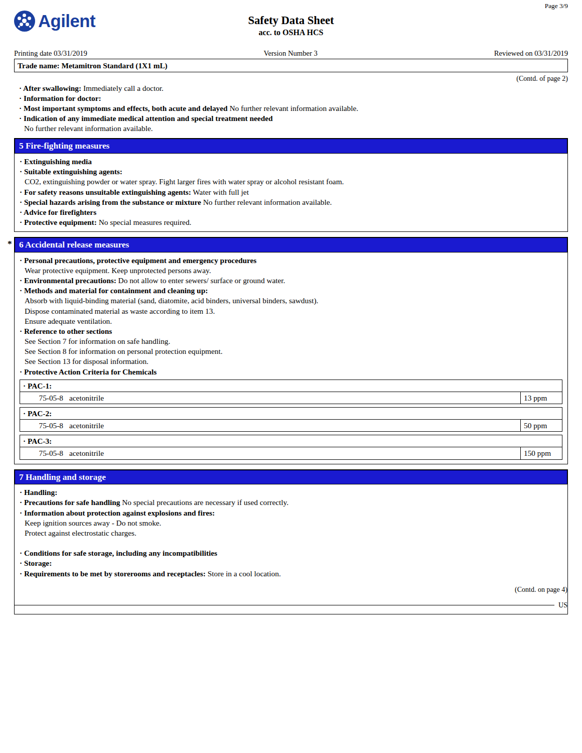Page 3/9
Agilent
Safety Data Sheet
acc. to OSHA HCS
Printing date 03/31/2019 Version Number 3 Reviewed on 03/31/2019
Trade name: Metamitron Standard (1X1 mL)
(Contd. of page 2)
· After swallowing: Immediately call a doctor.
· Information for doctor:
· Most important symptoms and effects, both acute and delayed No further relevant information available.
· Indication of any immediate medical attention and special treatment needed
No further relevant information available.
5 Fire-fighting measures
· Extinguishing media
· Suitable extinguishing agents:
CO2, extinguishing powder or water spray. Fight larger fires with water spray or alcohol resistant foam.
· For safety reasons unsuitable extinguishing agents: Water with full jet
· Special hazards arising from the substance or mixture No further relevant information available.
· Advice for firefighters
· Protective equipment: No special measures required.
*
6 Accidental release measures
· Personal precautions, protective equipment and emergency procedures
Wear protective equipment. Keep unprotected persons away.
· Environmental precautions: Do not allow to enter sewers/ surface or ground water.
· Methods and material for containment and cleaning up:
Absorb with liquid-binding material (sand, diatomite, acid binders, universal binders, sawdust).
Dispose contaminated material as waste according to item 13.
Ensure adequate ventilation.
· Reference to other sections
See Section 7 for information on safe handling.
See Section 8 for information on personal protection equipment.
See Section 13 for disposal information.
· Protective Action Criteria for Chemicals
· PAC-1:
| 75-05-8 | acetonitrile | 13 ppm |
· PAC-2:
| 75-05-8 | acetonitrile | 50 ppm |
· PAC-3:
| 75-05-8 | acetonitrile | 150 ppm |
7 Handling and storage
· Handling:
· Precautions for safe handling No special precautions are necessary if used correctly.
· Information about protection against explosions and fires:
Keep ignition sources away - Do not smoke.
Protect against electrostatic charges.
· Conditions for safe storage, including any incompatibilities
· Storage:
· Requirements to be met by storerooms and receptacles: Store in a cool location.
(Contd. on page 4)
US